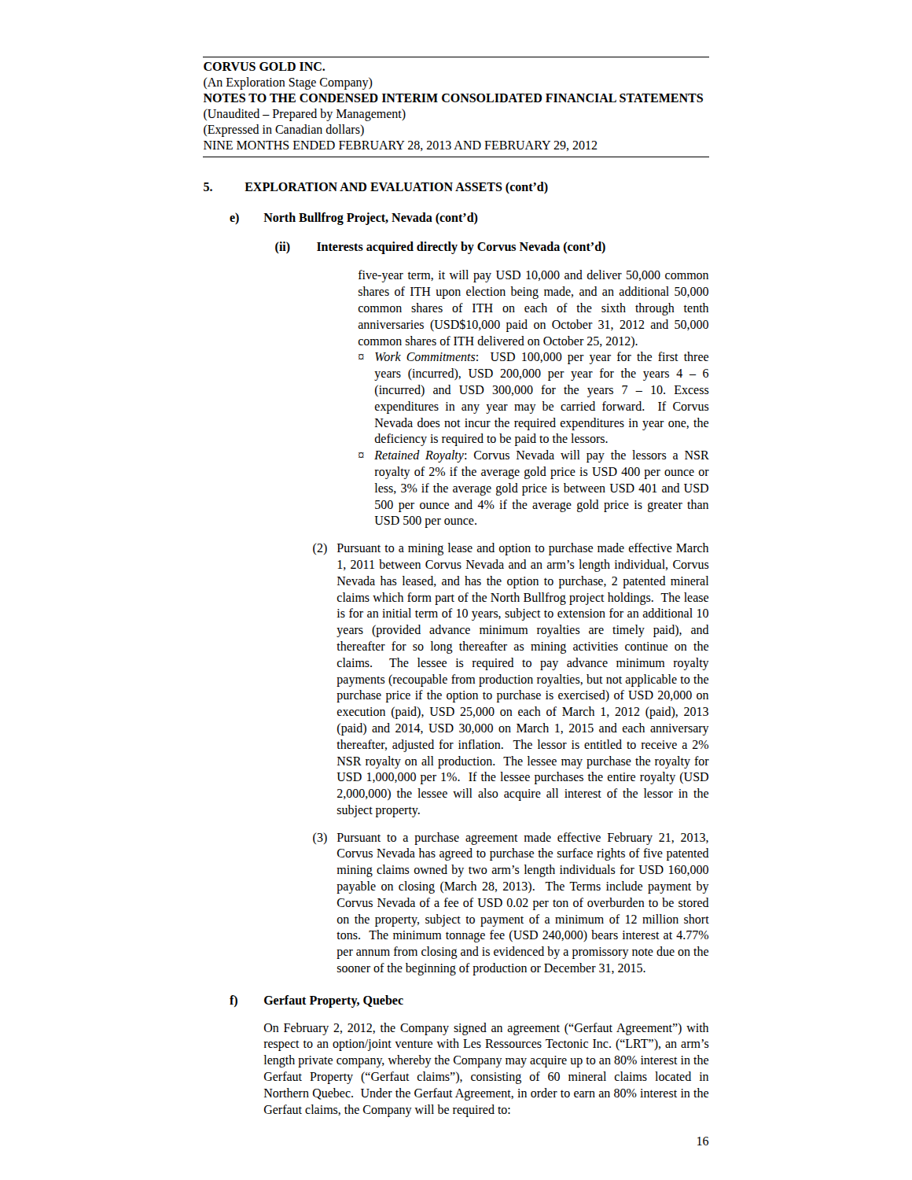CORVUS GOLD INC.
(An Exploration Stage Company)
NOTES TO THE CONDENSED INTERIM CONSOLIDATED FINANCIAL STATEMENTS
(Unaudited – Prepared by Management)
(Expressed in Canadian dollars)
NINE MONTHS ENDED FEBRUARY 28, 2013 AND FEBRUARY 29, 2012
5.
EXPLORATION AND EVALUATION ASSETS (cont’d)
e)
North Bullfrog Project, Nevada (cont’d)
(ii)
Interests acquired directly by Corvus Nevada (cont’d)
five-year term, it will pay USD 10,000 and deliver 50,000 common shares of ITH upon election being made, and an additional 50,000 common shares of ITH on each of the sixth through tenth anniversaries (USD$10,000 paid on October 31, 2012 and 50,000 common shares of ITH delivered on October 25, 2012).
¤
Work Commitments: USD 100,000 per year for the first three years (incurred), USD 200,000 per year for the years 4 – 6 (incurred) and USD 300,000 for the years 7 – 10. Excess expenditures in any year may be carried forward. If Corvus Nevada does not incur the required expenditures in year one, the deficiency is required to be paid to the lessors.
¤
Retained Royalty: Corvus Nevada will pay the lessors a NSR royalty of 2% if the average gold price is USD 400 per ounce or less, 3% if the average gold price is between USD 401 and USD 500 per ounce and 4% if the average gold price is greater than USD 500 per ounce.
(2)
Pursuant to a mining lease and option to purchase made effective March 1, 2011 between Corvus Nevada and an arm’s length individual, Corvus Nevada has leased, and has the option to purchase, 2 patented mineral claims which form part of the North Bullfrog project holdings. The lease is for an initial term of 10 years, subject to extension for an additional 10 years (provided advance minimum royalties are timely paid), and thereafter for so long thereafter as mining activities continue on the claims. The lessee is required to pay advance minimum royalty payments (recoupable from production royalties, but not applicable to the purchase price if the option to purchase is exercised) of USD 20,000 on execution (paid), USD 25,000 on each of March 1, 2012 (paid), 2013 (paid) and 2014, USD 30,000 on March 1, 2015 and each anniversary thereafter, adjusted for inflation. The lessor is entitled to receive a 2% NSR royalty on all production. The lessee may purchase the royalty for USD 1,000,000 per 1%. If the lessee purchases the entire royalty (USD 2,000,000) the lessee will also acquire all interest of the lessor in the subject property.
(3)
Pursuant to a purchase agreement made effective February 21, 2013, Corvus Nevada has agreed to purchase the surface rights of five patented mining claims owned by two arm’s length individuals for USD 160,000 payable on closing (March 28, 2013). The Terms include payment by Corvus Nevada of a fee of USD 0.02 per ton of overburden to be stored on the property, subject to payment of a minimum of 12 million short tons. The minimum tonnage fee (USD 240,000) bears interest at 4.77% per annum from closing and is evidenced by a promissory note due on the sooner of the beginning of production or December 31, 2015.
f)
Gerfaut Property, Quebec
On February 2, 2012, the Company signed an agreement (“Gerfaut Agreement”) with respect to an option/joint venture with Les Ressources Tectonic Inc. (“LRT”), an arm’s length private company, whereby the Company may acquire up to an 80% interest in the Gerfaut Property (“Gerfaut claims”), consisting of 60 mineral claims located in Northern Quebec. Under the Gerfaut Agreement, in order to earn an 80% interest in the Gerfaut claims, the Company will be required to:
16